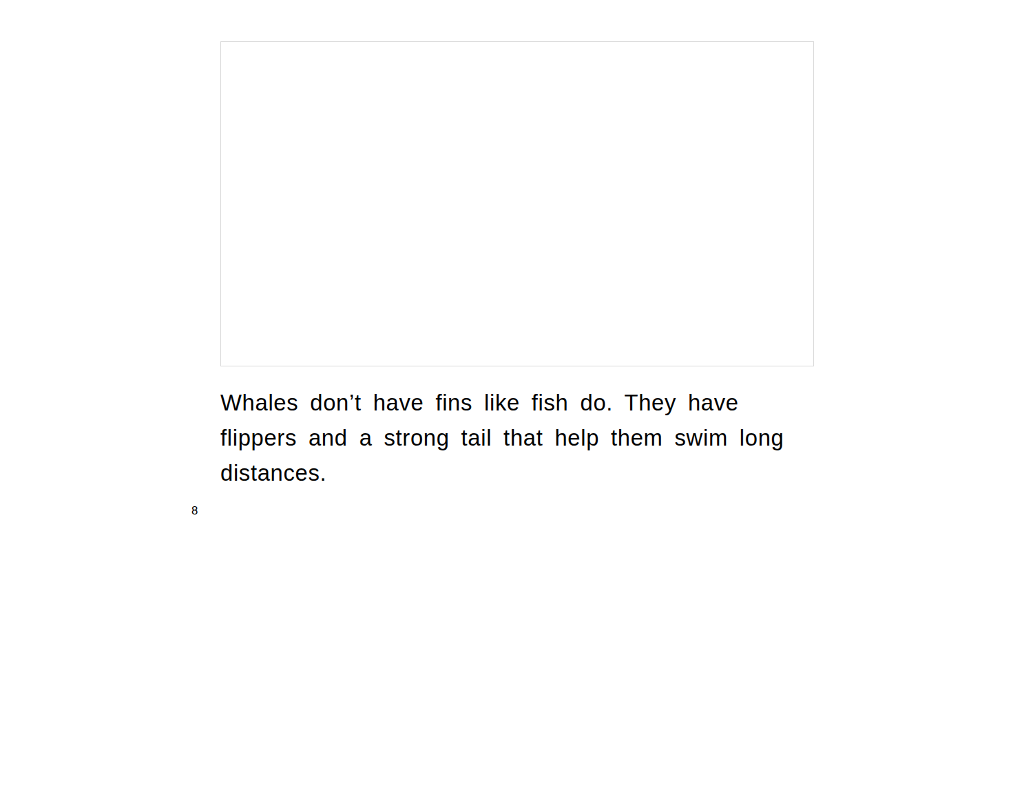Whales don’t have fins like fish do. They have flippers and a strong tail that help them swim long distances.
8